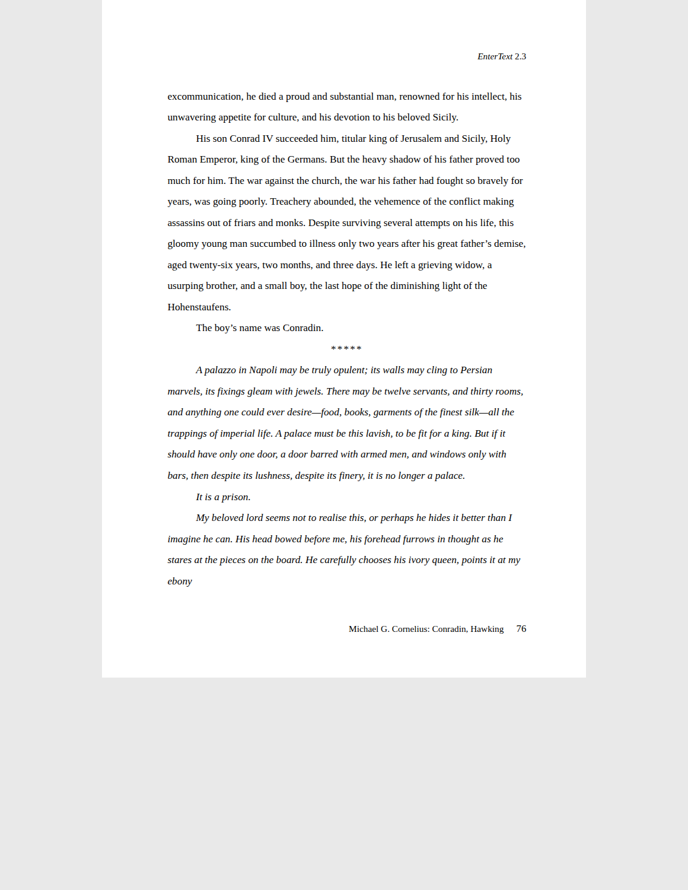EnterText 2.3
excommunication, he died a proud and substantial man, renowned for his intellect, his unwavering appetite for culture, and his devotion to his beloved Sicily.
His son Conrad IV succeeded him, titular king of Jerusalem and Sicily, Holy Roman Emperor, king of the Germans. But the heavy shadow of his father proved too much for him. The war against the church, the war his father had fought so bravely for years, was going poorly. Treachery abounded, the vehemence of the conflict making assassins out of friars and monks. Despite surviving several attempts on his life, this gloomy young man succumbed to illness only two years after his great father’s demise, aged twenty-six years, two months, and three days. He left a grieving widow, a usurping brother, and a small boy, the last hope of the diminishing light of the Hohenstaufens.
The boy’s name was Conradin.
*****
A palazzo in Napoli may be truly opulent; its walls may cling to Persian marvels, its fixings gleam with jewels. There may be twelve servants, and thirty rooms, and anything one could ever desire—food, books, garments of the finest silk—all the trappings of imperial life. A palace must be this lavish, to be fit for a king. But if it should have only one door, a door barred with armed men, and windows only with bars, then despite its lushness, despite its finery, it is no longer a palace.
It is a prison.
My beloved lord seems not to realise this, or perhaps he hides it better than I imagine he can. His head bowed before me, his forehead furrows in thought as he stares at the pieces on the board. He carefully chooses his ivory queen, points it at my ebony
Michael G. Cornelius: Conradin, Hawking 76